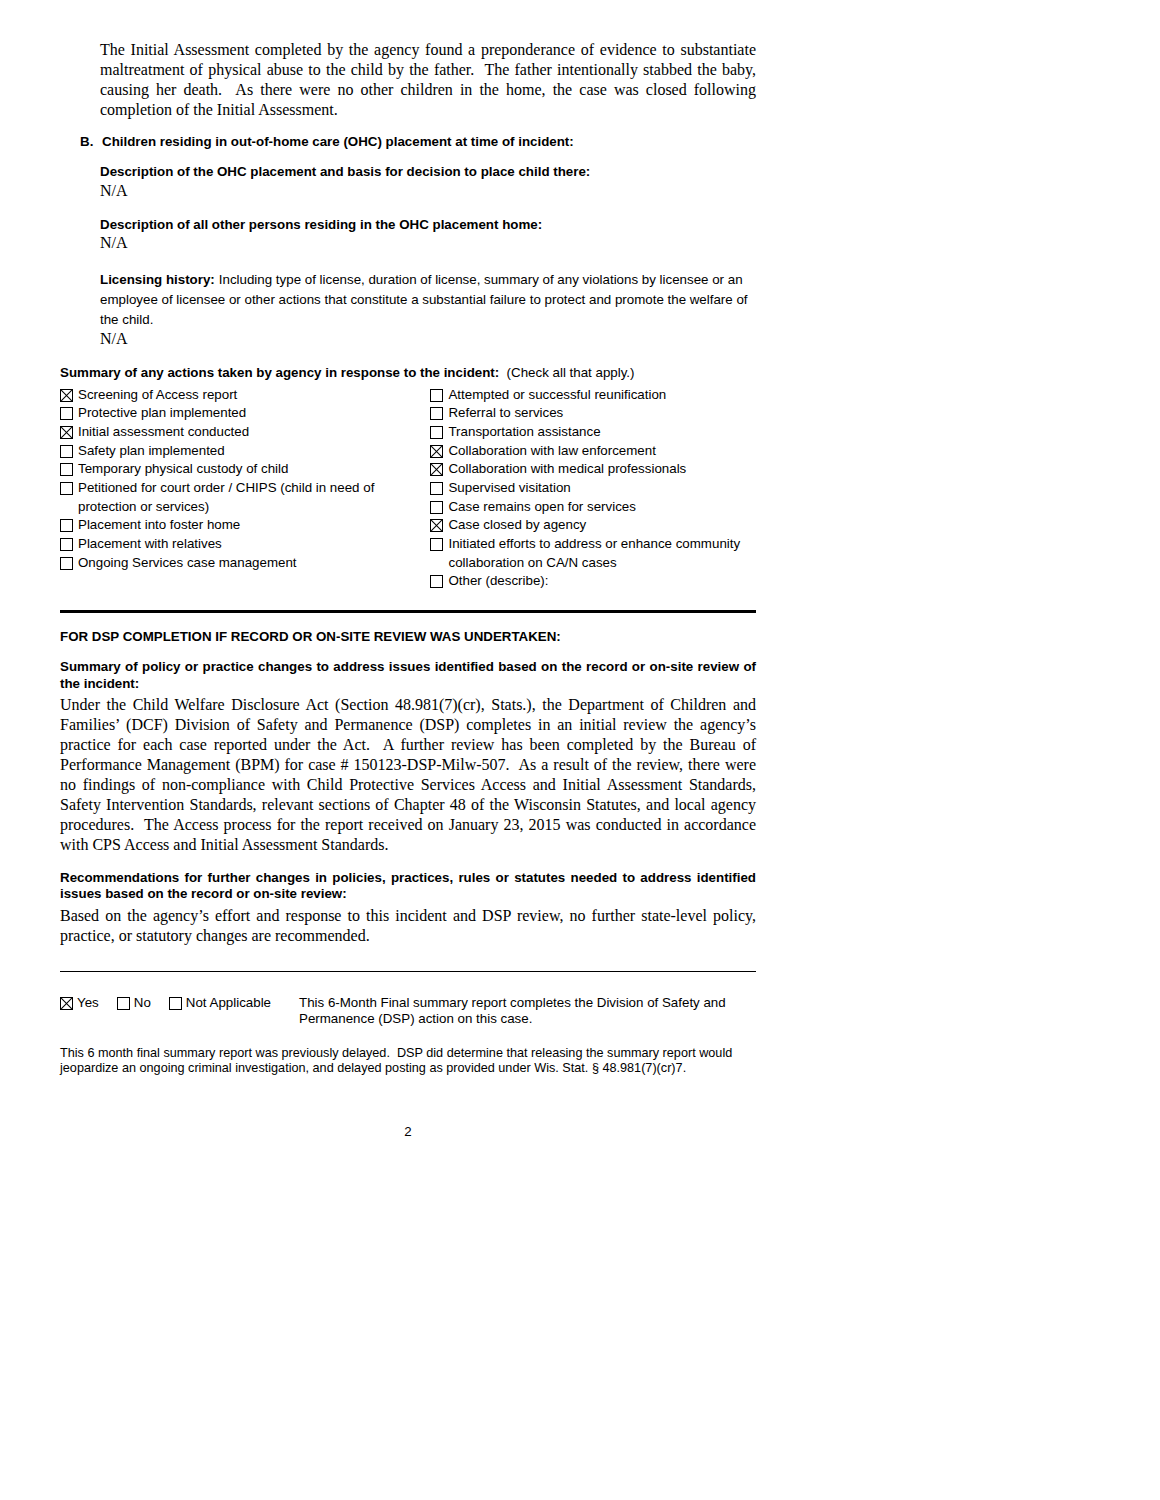The Initial Assessment completed by the agency found a preponderance of evidence to substantiate maltreatment of physical abuse to the child by the father. The father intentionally stabbed the baby, causing her death. As there were no other children in the home, the case was closed following completion of the Initial Assessment.
B.
Children residing in out-of-home care (OHC) placement at time of incident:
Description of the OHC placement and basis for decision to place child there:
N/A
Description of all other persons residing in the OHC placement home:
N/A
Licensing history: Including type of license, duration of license, summary of any violations by licensee or an employee of licensee or other actions that constitute a substantial failure to protect and promote the welfare of the child.
N/A
Summary of any actions taken by agency in response to the incident: (Check all that apply.)
| | Screening of Access report | | | Attempted or successful reunification |
| | Protective plan implemented | | | Referral to services |
| | Initial assessment conducted | | | Transportation assistance |
| | Safety plan implemented | | | Collaboration with law enforcement |
| | Temporary physical custody of child | | | Collaboration with medical professionals |
| | Petitioned for court order / CHIPS (child in need of | | | Supervised visitation |
| | protection or services) | | | Case remains open for services |
| | Placement into foster home | | | Case closed by agency |
| | Placement with relatives | | | Initiated efforts to address or enhance community |
| | Ongoing Services case management | | | collaboration on CA/N cases |
| | | | | Other (describe): |
FOR DSP COMPLETION IF RECORD OR ON-SITE REVIEW WAS UNDERTAKEN:
Summary of policy or practice changes to address issues identified based on the record or on-site review of the incident:
Under the Child Welfare Disclosure Act (Section 48.981(7)(cr), Stats.), the Department of Children and Families’ (DCF) Division of Safety and Permanence (DSP) completes in an initial review the agency’s practice for each case reported under the Act. A further review has been completed by the Bureau of Performance Management (BPM) for case # 150123-DSP-Milw-507. As a result of the review, there were no findings of non-compliance with Child Protective Services Access and Initial Assessment Standards, Safety Intervention Standards, relevant sections of Chapter 48 of the Wisconsin Statutes, and local agency procedures. The Access process for the report received on January 23, 2015 was conducted in accordance with CPS Access and Initial Assessment Standards.
Recommendations for further changes in policies, practices, rules or statutes needed to address identified issues based on the record or on-site review:
Based on the agency’s effort and response to this incident and DSP review, no further state-level policy, practice, or statutory changes are recommended.
Yes No Not Applicable This 6-Month Final summary report completes the Division of Safety and Permanence (DSP) action on this case.
This 6 month final summary report was previously delayed. DSP did determine that releasing the summary report would jeopardize an ongoing criminal investigation, and delayed posting as provided under Wis. Stat. § 48.981(7)(cr)7.
2